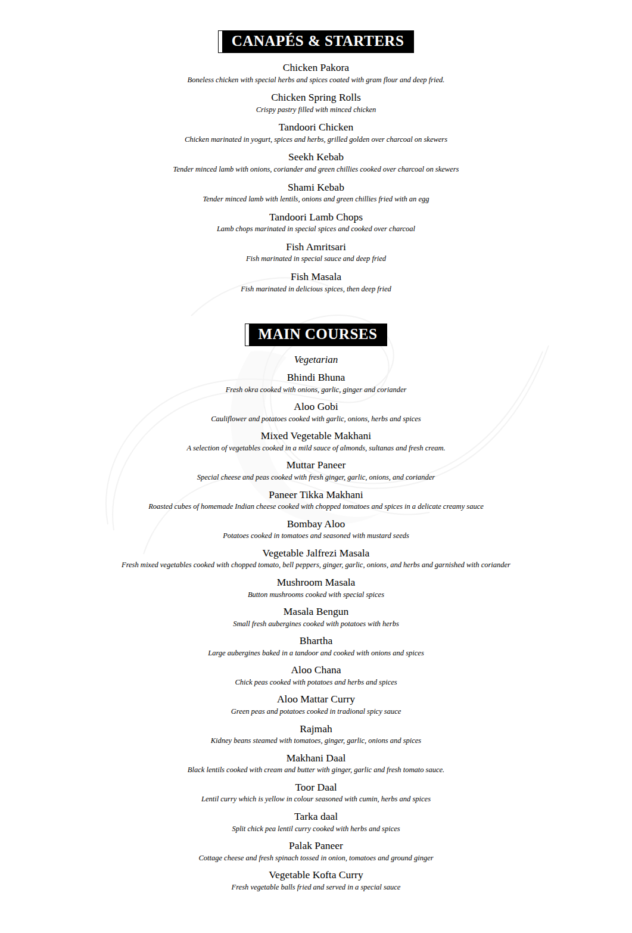Canapés & Starters
Chicken Pakora
Boneless chicken with special herbs and spices coated with gram flour and deep fried.
Chicken Spring Rolls
Crispy pastry filled with minced chicken
Tandoori Chicken
Chicken marinated in yogurt, spices and herbs, grilled golden over charcoal on skewers
Seekh Kebab
Tender minced lamb with onions, coriander and green chillies cooked over charcoal on skewers
Shami Kebab
Tender minced lamb with lentils, onions and green chillies fried with an egg
Tandoori Lamb Chops
Lamb chops marinated in special spices and cooked over charcoal
Fish Amritsari
Fish marinated in special sauce and deep fried
Fish Masala
Fish marinated in delicious spices, then deep fried
Main Courses
Vegetarian
Bhindi Bhuna
Fresh okra cooked with onions, garlic, ginger and coriander
Aloo Gobi
Cauliflower and potatoes cooked with garlic, onions, herbs and spices
Mixed Vegetable Makhani
A selection of vegetables cooked in a mild sauce of almonds, sultanas and fresh cream.
Muttar Paneer
Special cheese and peas cooked with fresh ginger, garlic, onions, and coriander
Paneer Tikka Makhani
Roasted cubes of homemade Indian cheese cooked with chopped tomatoes and spices in a delicate creamy sauce
Bombay Aloo
Potatoes cooked in tomatoes and seasoned with mustard seeds
Vegetable Jalfrezi Masala
Fresh mixed vegetables cooked with chopped tomato, bell peppers, ginger, garlic, onions, and herbs and garnished with coriander
Mushroom Masala
Button mushrooms cooked with special spices
Masala Bengun
Small fresh aubergines cooked with potatoes with herbs
Bhartha
Large aubergines baked in a tandoor and cooked with onions and spices
Aloo Chana
Chick peas cooked with potatoes and herbs and spices
Aloo Mattar Curry
Green peas and potatoes cooked in tradional spicy sauce
Rajmah
Kidney beans steamed with tomatoes, ginger, garlic, onions and spices
Makhani Daal
Black lentils cooked with cream and butter with ginger, garlic and fresh tomato sauce.
Toor Daal
Lentil curry which is yellow in colour seasoned with cumin, herbs and spices
Tarka daal
Split chick pea lentil curry cooked with herbs and spices
Palak Paneer
Cottage cheese and fresh spinach tossed in onion, tomatoes and ground ginger
Vegetable Kofta Curry
Fresh vegetable balls fried and served in a special sauce